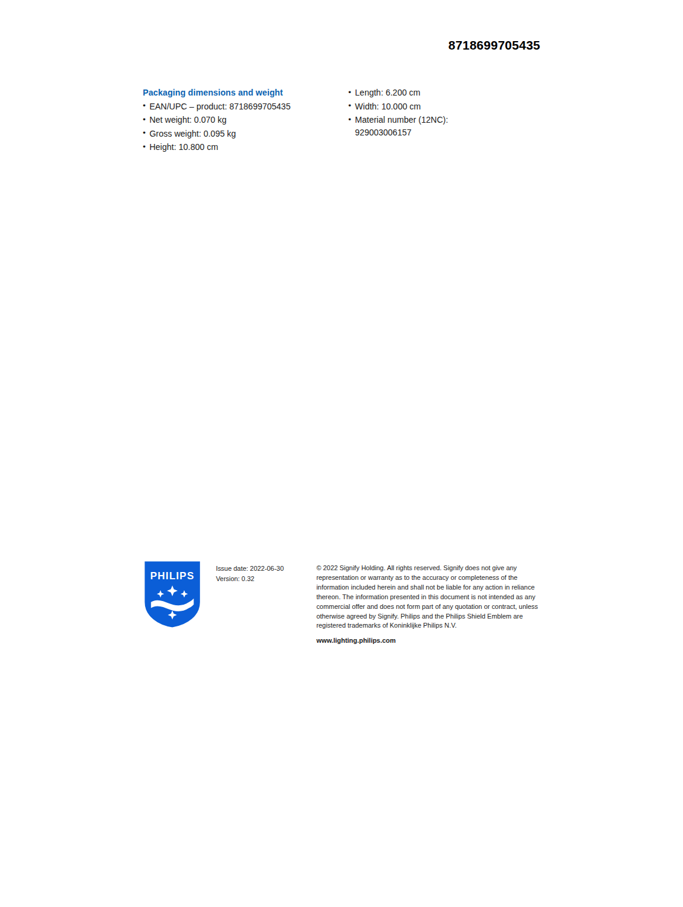8718699705435
Packaging dimensions and weight
EAN/UPC – product: 8718699705435
Net weight: 0.070 kg
Gross weight: 0.095 kg
Height: 10.800 cm
Length: 6.200 cm
Width: 10.000 cm
Material number (12NC):929003006157
PHILIPS
Issue date: 2022-06-30
Version: 0.32
© 2022 Signify Holding. All rights reserved. Signify does not give any representation or warranty as to the accuracy or completeness of the information included herein and shall not be liable for any action in reliance thereon. The information presented in this document is not intended as any commercial offer and does not form part of any quotation or contract, unless otherwise agreed by Signify. Philips and the Philips Shield Emblem are registered trademarks of Koninklijke Philips N.V.
www.lighting.philips.com